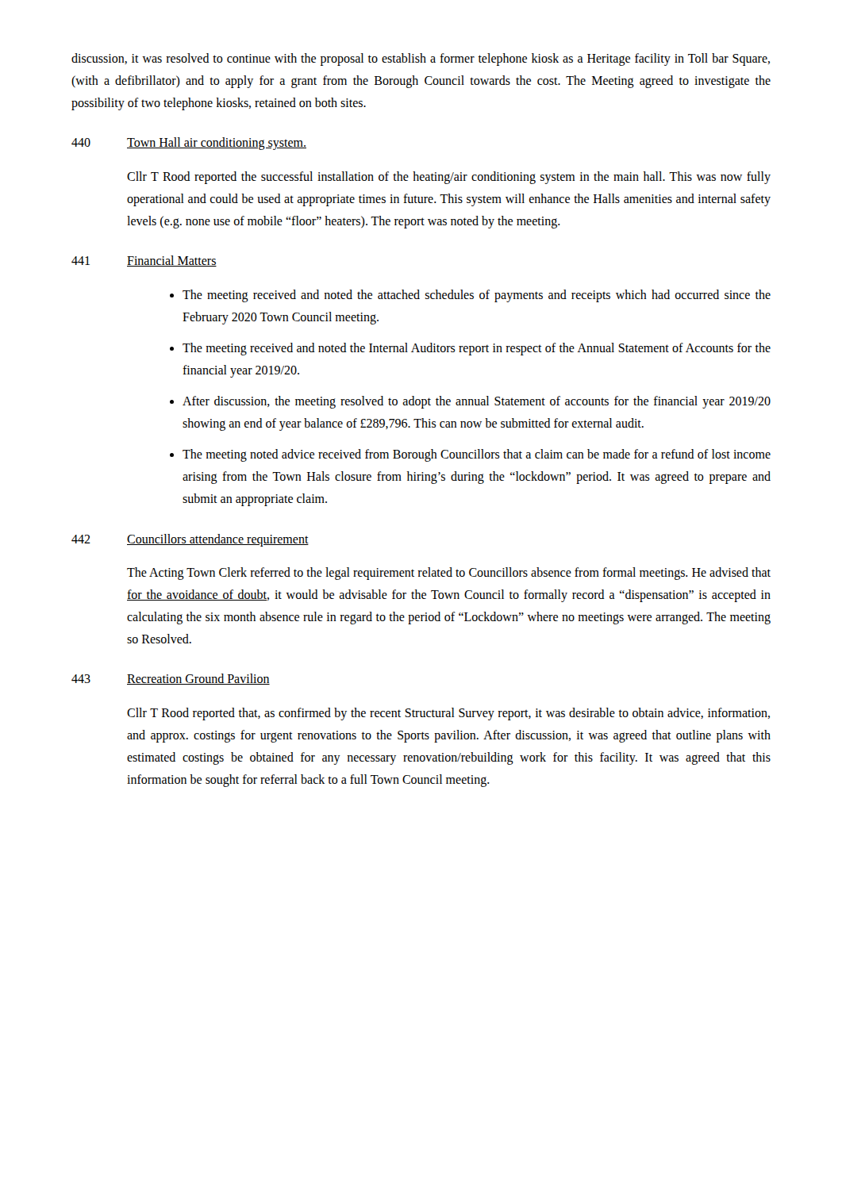discussion, it was resolved to continue with the proposal to establish a former telephone kiosk as a Heritage facility in Toll bar Square, (with a defibrillator) and to apply for a grant from the Borough Council towards the cost. The Meeting agreed to investigate the possibility of two telephone kiosks, retained on both sites.
440 Town Hall air conditioning system.
Cllr T Rood reported the successful installation of the heating/air conditioning system in the main hall. This was now fully operational and could be used at appropriate times in future. This system will enhance the Halls amenities and internal safety levels (e.g. none use of mobile “floor” heaters). The report was noted by the meeting.
441 Financial Matters
The meeting received and noted the attached schedules of payments and receipts which had occurred since the February 2020 Town Council meeting.
The meeting received and noted the Internal Auditors report in respect of the Annual Statement of Accounts for the financial year 2019/20.
After discussion, the meeting resolved to adopt the annual Statement of accounts for the financial year 2019/20 showing an end of year balance of £289,796. This can now be submitted for external audit.
The meeting noted advice received from Borough Councillors that a claim can be made for a refund of lost income arising from the Town Hals closure from hiring’s during the “lockdown” period. It was agreed to prepare and submit an appropriate claim.
442 Councillors attendance requirement
The Acting Town Clerk referred to the legal requirement related to Councillors absence from formal meetings. He advised that for the avoidance of doubt, it would be advisable for the Town Council to formally record a “dispensation” is accepted in calculating the six month absence rule in regard to the period of “Lockdown” where no meetings were arranged. The meeting so Resolved.
443 Recreation Ground Pavilion
Cllr T Rood reported that, as confirmed by the recent Structural Survey report, it was desirable to obtain advice, information, and approx. costings for urgent renovations to the Sports pavilion. After discussion, it was agreed that outline plans with estimated costings be obtained for any necessary renovation/rebuilding work for this facility. It was agreed that this information be sought for referral back to a full Town Council meeting.